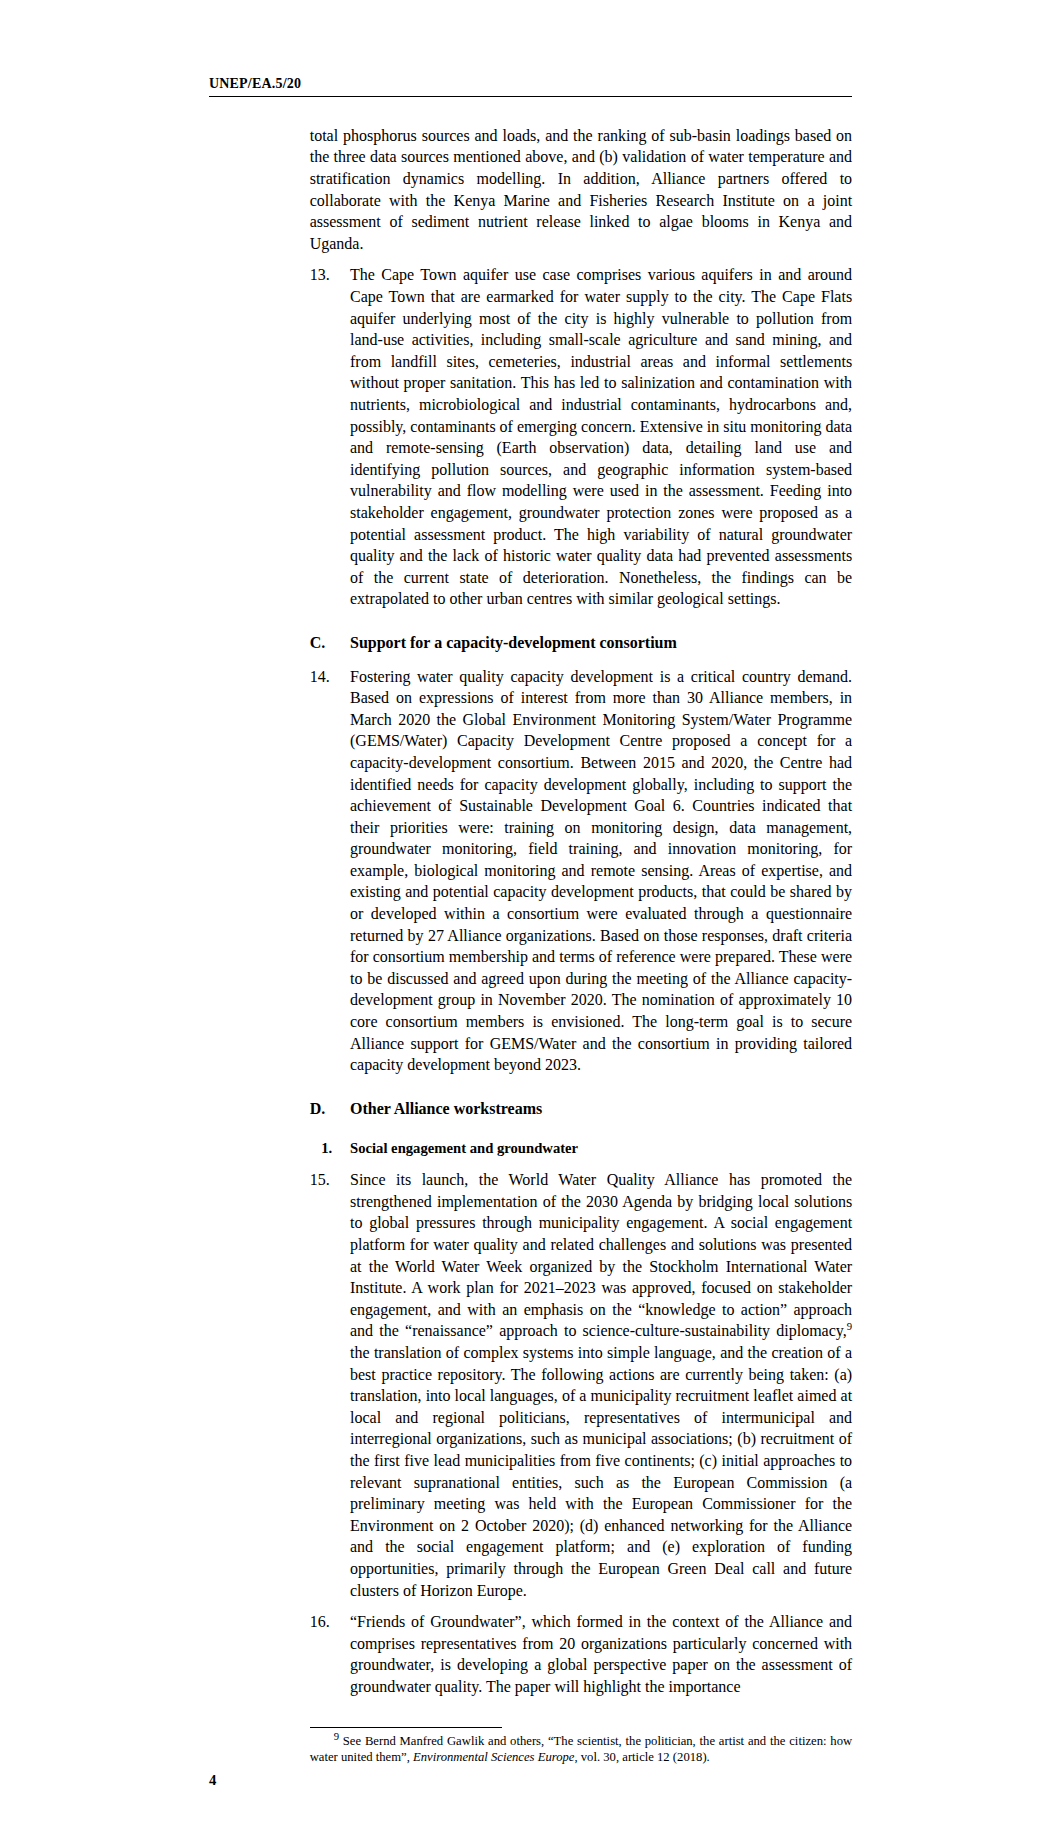UNEP/EA.5/20
total phosphorus sources and loads, and the ranking of sub-basin loadings based on the three data sources mentioned above, and (b) validation of water temperature and stratification dynamics modelling. In addition, Alliance partners offered to collaborate with the Kenya Marine and Fisheries Research Institute on a joint assessment of sediment nutrient release linked to algae blooms in Kenya and Uganda.
13.
The Cape Town aquifer use case comprises various aquifers in and around Cape Town that are earmarked for water supply to the city. The Cape Flats aquifer underlying most of the city is highly vulnerable to pollution from land-use activities, including small-scale agriculture and sand mining, and from landfill sites, cemeteries, industrial areas and informal settlements without proper sanitation. This has led to salinization and contamination with nutrients, microbiological and industrial contaminants, hydrocarbons and, possibly, contaminants of emerging concern. Extensive in situ monitoring data and remote-sensing (Earth observation) data, detailing land use and identifying pollution sources, and geographic information system-based vulnerability and flow modelling were used in the assessment. Feeding into stakeholder engagement, groundwater protection zones were proposed as a potential assessment product. The high variability of natural groundwater quality and the lack of historic water quality data had prevented assessments of the current state of deterioration. Nonetheless, the findings can be extrapolated to other urban centres with similar geological settings.
C. Support for a capacity-development consortium
14.
Fostering water quality capacity development is a critical country demand. Based on expressions of interest from more than 30 Alliance members, in March 2020 the Global Environment Monitoring System/Water Programme (GEMS/Water) Capacity Development Centre proposed a concept for a capacity-development consortium. Between 2015 and 2020, the Centre had identified needs for capacity development globally, including to support the achievement of Sustainable Development Goal 6. Countries indicated that their priorities were: training on monitoring design, data management, groundwater monitoring, field training, and innovation monitoring, for example, biological monitoring and remote sensing. Areas of expertise, and existing and potential capacity development products, that could be shared by or developed within a consortium were evaluated through a questionnaire returned by 27 Alliance organizations. Based on those responses, draft criteria for consortium membership and terms of reference were prepared. These were to be discussed and agreed upon during the meeting of the Alliance capacity-development group in November 2020. The nomination of approximately 10 core consortium members is envisioned. The long-term goal is to secure Alliance support for GEMS/Water and the consortium in providing tailored capacity development beyond 2023.
D. Other Alliance workstreams
1. Social engagement and groundwater
15.
Since its launch, the World Water Quality Alliance has promoted the strengthened implementation of the 2030 Agenda by bridging local solutions to global pressures through municipality engagement. A social engagement platform for water quality and related challenges and solutions was presented at the World Water Week organized by the Stockholm International Water Institute. A work plan for 2021–2023 was approved, focused on stakeholder engagement, and with an emphasis on the “knowledge to action” approach and the “renaissance” approach to science-culture-sustainability diplomacy,9 the translation of complex systems into simple language, and the creation of a best practice repository. The following actions are currently being taken: (a) translation, into local languages, of a municipality recruitment leaflet aimed at local and regional politicians, representatives of intermunicipal and interregional organizations, such as municipal associations; (b) recruitment of the first five lead municipalities from five continents; (c) initial approaches to relevant supranational entities, such as the European Commission (a preliminary meeting was held with the European Commissioner for the Environment on 2 October 2020); (d) enhanced networking for the Alliance and the social engagement platform; and (e) exploration of funding opportunities, primarily through the European Green Deal call and future clusters of Horizon Europe.
16.
“Friends of Groundwater”, which formed in the context of the Alliance and comprises representatives from 20 organizations particularly concerned with groundwater, is developing a global perspective paper on the assessment of groundwater quality. The paper will highlight the importance
9 See Bernd Manfred Gawlik and others, “The scientist, the politician, the artist and the citizen: how water united them”, Environmental Sciences Europe, vol. 30, article 12 (2018).
4